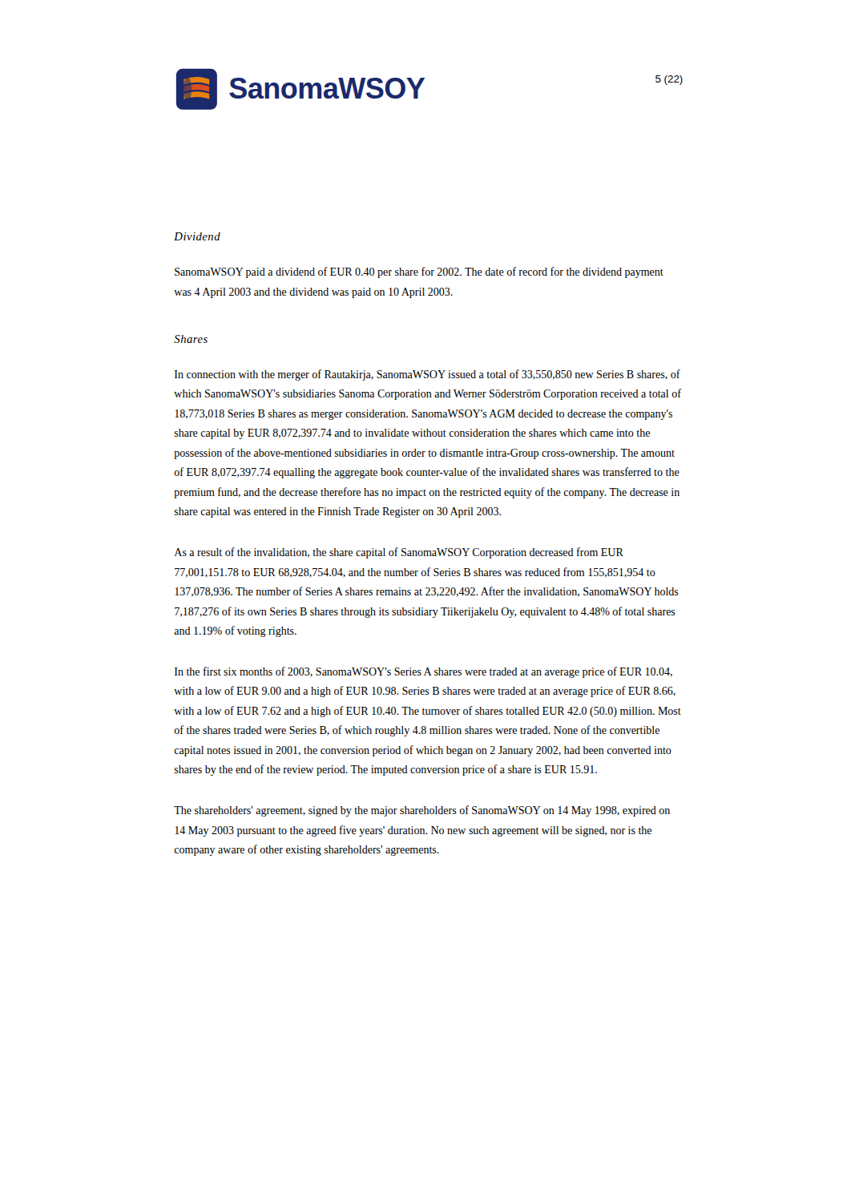SanomaWSOY
5 (22)
Dividend
SanomaWSOY paid a dividend of EUR 0.40 per share for 2002. The date of record for the dividend payment was 4 April 2003 and the dividend was paid on 10 April 2003.
Shares
In connection with the merger of Rautakirja, SanomaWSOY issued a total of 33,550,850 new Series B shares, of which SanomaWSOY's subsidiaries Sanoma Corporation and Werner Söderström Corporation received a total of 18,773,018 Series B shares as merger consideration. SanomaWSOY's AGM decided to decrease the company's share capital by EUR 8,072,397.74 and to invalidate without consideration the shares which came into the possession of the above-mentioned subsidiaries in order to dismantle intra-Group cross-ownership. The amount of EUR 8,072,397.74 equalling the aggregate book counter-value of the invalidated shares was transferred to the premium fund, and the decrease therefore has no impact on the restricted equity of the company. The decrease in share capital was entered in the Finnish Trade Register on 30 April 2003.
As a result of the invalidation, the share capital of SanomaWSOY Corporation decreased from EUR 77,001,151.78 to EUR 68,928,754.04, and the number of Series B shares was reduced from 155,851,954 to 137,078,936. The number of Series A shares remains at 23,220,492. After the invalidation, SanomaWSOY holds 7,187,276 of its own Series B shares through its subsidiary Tiikerijakelu Oy, equivalent to 4.48% of total shares and 1.19% of voting rights.
In the first six months of 2003, SanomaWSOY's Series A shares were traded at an average price of EUR 10.04, with a low of EUR 9.00 and a high of EUR 10.98. Series B shares were traded at an average price of EUR 8.66, with a low of EUR 7.62 and a high of EUR 10.40. The turnover of shares totalled EUR 42.0 (50.0) million. Most of the shares traded were Series B, of which roughly 4.8 million shares were traded. None of the convertible capital notes issued in 2001, the conversion period of which began on 2 January 2002, had been converted into shares by the end of the review period. The imputed conversion price of a share is EUR 15.91.
The shareholders' agreement, signed by the major shareholders of SanomaWSOY on 14 May 1998, expired on 14 May 2003 pursuant to the agreed five years' duration. No new such agreement will be signed, nor is the company aware of other existing shareholders' agreements.